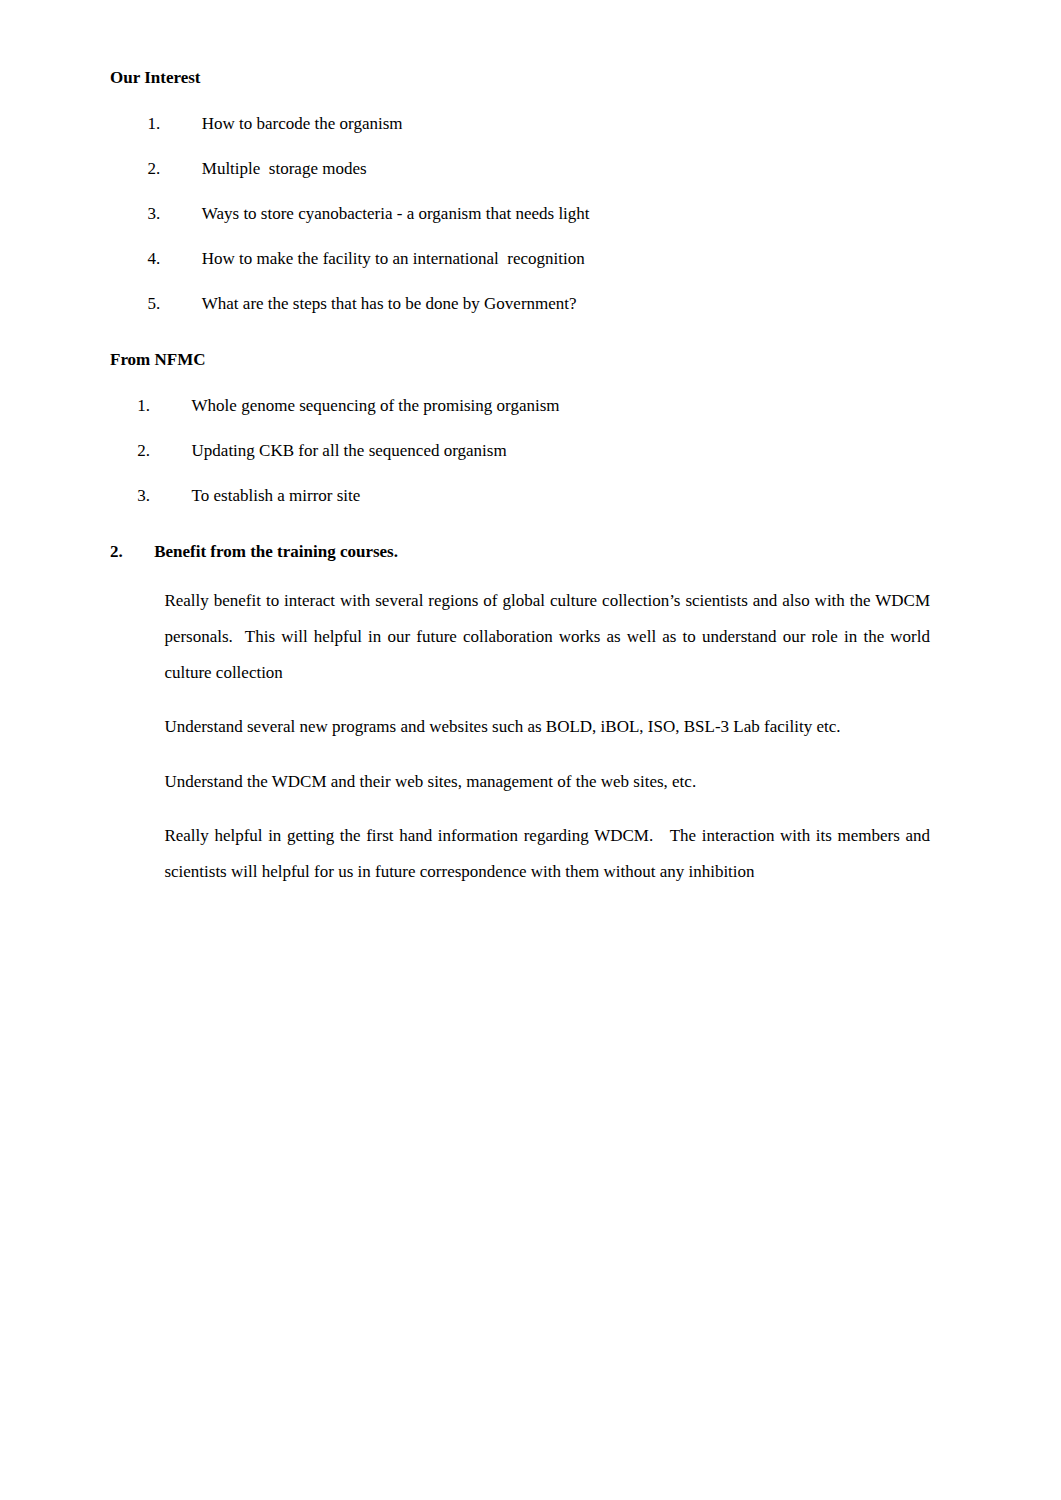Our Interest
How to barcode the organism
Multiple storage modes
Ways to store cyanobacteria - a organism that needs light
How to make the facility to an international recognition
What are the steps that has to be done by Government?
From NFMC
Whole genome sequencing of the promising organism
Updating CKB for all the sequenced organism
To establish a mirror site
2. Benefit from the training courses.
Really benefit to interact with several regions of global culture collection’s scientists and also with the WDCM personals. This will helpful in our future collaboration works as well as to understand our role in the world culture collection
Understand several new programs and websites such as BOLD, iBOL, ISO, BSL-3 Lab facility etc.
Understand the WDCM and their web sites, management of the web sites, etc.
Really helpful in getting the first hand information regarding WDCM. The interaction with its members and scientists will helpful for us in future correspondence with them without any inhibition